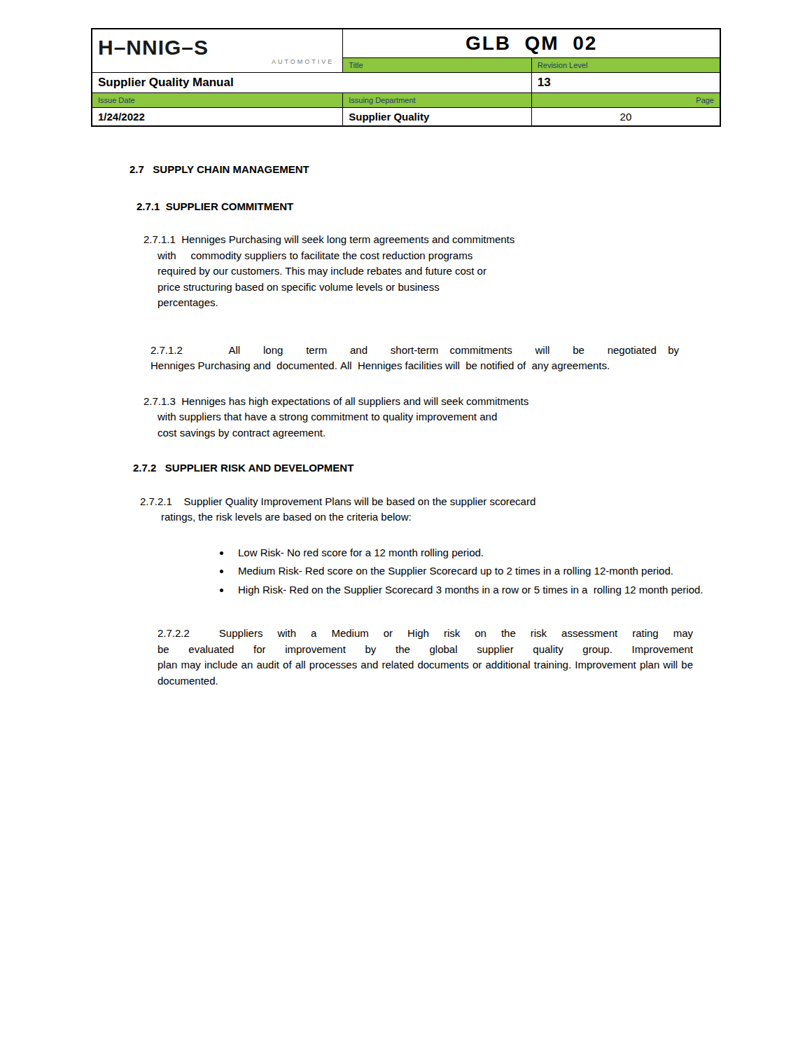| H–NNIG–S AUTOMOTIVE | GLB QM 02 |
| Title | Revision Level |
| Supplier Quality Manual | 13 |
| Issue Date | Issuing Department | Page |
| 1/24/2022 | Supplier Quality | 20 |
2.7 SUPPLY CHAIN MANAGEMENT
2.7.1 SUPPLIER COMMITMENT
2.7.1.1 Henniges Purchasing will seek long term agreements and commitments
with commodity suppliers to facilitate the cost reduction programs
required by our customers. This may include rebates and future cost or
price structuring based on specific volume levels or business
percentages.
2.7.1.2 All long term and short-term commitments will be negotiated by Henniges Purchasing and documented. All Henniges facilities will be notified of any agreements.
2.7.1.3 Henniges has high expectations of all suppliers and will seek commitments
with suppliers that have a strong commitment to quality improvement and
cost savings by contract agreement.
2.7.2 SUPPLIER RISK AND DEVELOPMENT
2.7.2.1 Supplier Quality Improvement Plans will be based on the supplier scorecard
ratings, the risk levels are based on the criteria below:
Low Risk- No red score for a 12 month rolling period.
Medium Risk- Red score on the Supplier Scorecard up to 2 times in a rolling 12-month period.
High Risk- Red on the Supplier Scorecard 3 months in a row or 5 times in a rolling 12 month period.
2.7.2.2 Suppliers with a Medium or High risk on the risk assessment rating may be evaluated for improvement by the global supplier quality group. Improvement plan may include an audit of all processes and related documents or additional training. Improvement plan will be documented.